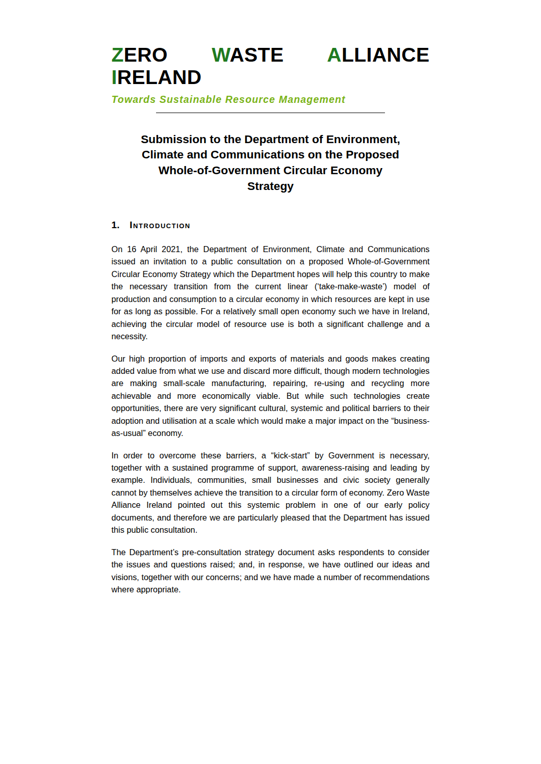ZERO WASTE ALLIANCE IRELAND
Towards Sustainable Resource Management
Submission to the Department of Environment,
Climate and Communications on the Proposed
Whole-of-Government Circular Economy
Strategy
1. Introduction
On 16 April 2021, the Department of Environment, Climate and Communications issued an invitation to a public consultation on a proposed Whole-of-Government Circular Economy Strategy which the Department hopes will help this country to make the necessary transition from the current linear (‘take-make-waste’) model of production and consumption to a circular economy in which resources are kept in use for as long as possible. For a relatively small open economy such we have in Ireland, achieving the circular model of resource use is both a significant challenge and a necessity.
Our high proportion of imports and exports of materials and goods makes creating added value from what we use and discard more difficult, though modern technologies are making small-scale manufacturing, repairing, re-using and recycling more achievable and more economically viable. But while such technologies create opportunities, there are very significant cultural, systemic and political barriers to their adoption and utilisation at a scale which would make a major impact on the “business-as-usual” economy.
In order to overcome these barriers, a “kick-start” by Government is necessary, together with a sustained programme of support, awareness-raising and leading by example. Individuals, communities, small businesses and civic society generally cannot by themselves achieve the transition to a circular form of economy. Zero Waste Alliance Ireland pointed out this systemic problem in one of our early policy documents, and therefore we are particularly pleased that the Department has issued this public consultation.
The Department’s pre-consultation strategy document asks respondents to consider the issues and questions raised; and, in response, we have outlined our ideas and visions, together with our concerns; and we have made a number of recommendations where appropriate.